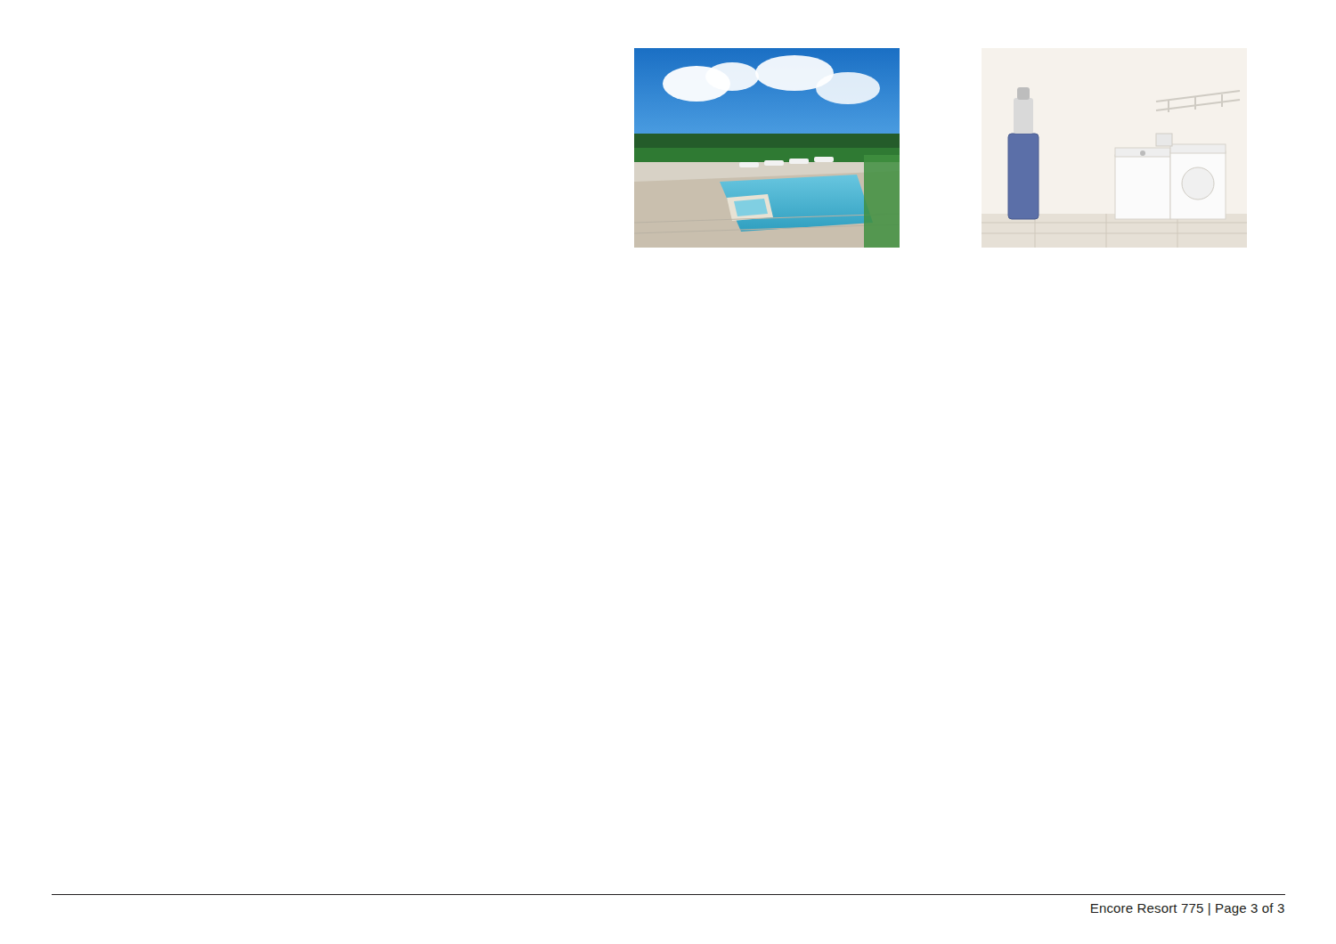Encore Resort 775 | Page 3 of 3